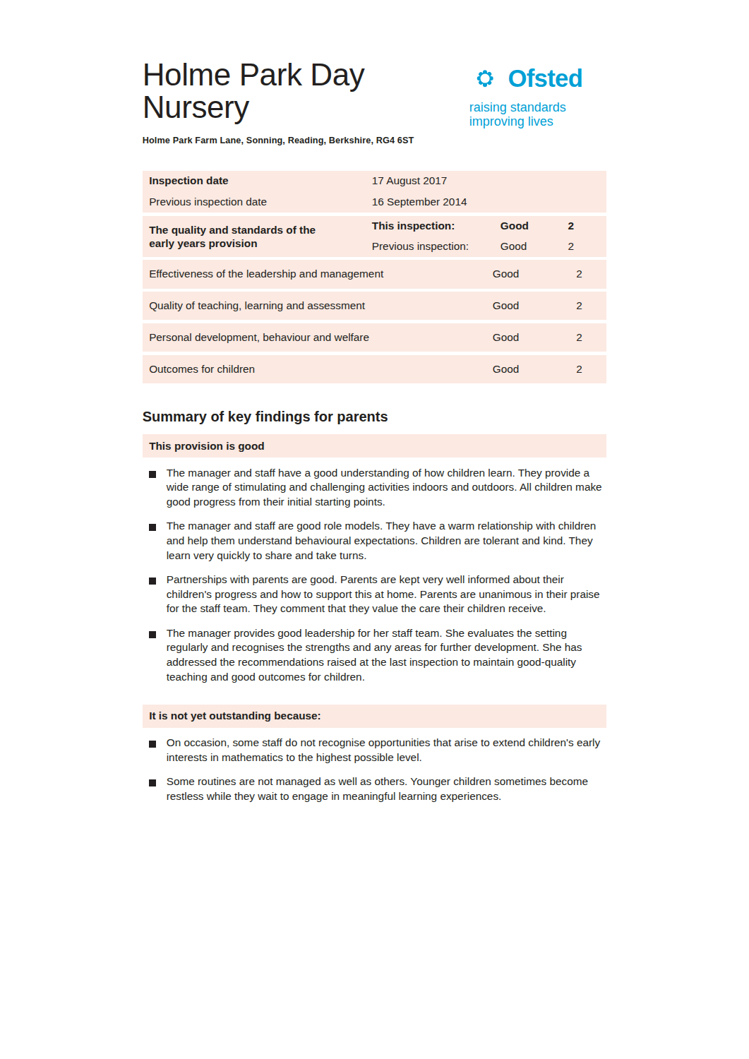Holme Park Day Nursery
Holme Park Farm Lane, Sonning, Reading, Berkshire, RG4 6ST
Ofsted
raising standards
improving lives
| Inspection date | 17 August 2017 |
| Previous inspection date | 16 September 2014 |
| The quality and standards of the early years provision | / This inspection: / Good / 2 / / Previous inspection: / Good / 2 / |
| Effectiveness of the leadership and management | Good | 2 |
| Quality of teaching, learning and assessment | Good | 2 |
| Personal development, behaviour and welfare | Good | 2 |
| Outcomes for children | Good | 2 |
Summary of key findings for parents
This provision is good
The manager and staff have a good understanding of how children learn. They provide a wide range of stimulating and challenging activities indoors and outdoors. All children make good progress from their initial starting points.
The manager and staff are good role models. They have a warm relationship with children and help them understand behavioural expectations. Children are tolerant and kind. They learn very quickly to share and take turns.
Partnerships with parents are good. Parents are kept very well informed about their children's progress and how to support this at home. Parents are unanimous in their praise for the staff team. They comment that they value the care their children receive.
The manager provides good leadership for her staff team. She evaluates the setting regularly and recognises the strengths and any areas for further development. She has addressed the recommendations raised at the last inspection to maintain good-quality teaching and good outcomes for children.
It is not yet outstanding because:
On occasion, some staff do not recognise opportunities that arise to extend children's early interests in mathematics to the highest possible level.
Some routines are not managed as well as others. Younger children sometimes become restless while they wait to engage in meaningful learning experiences.